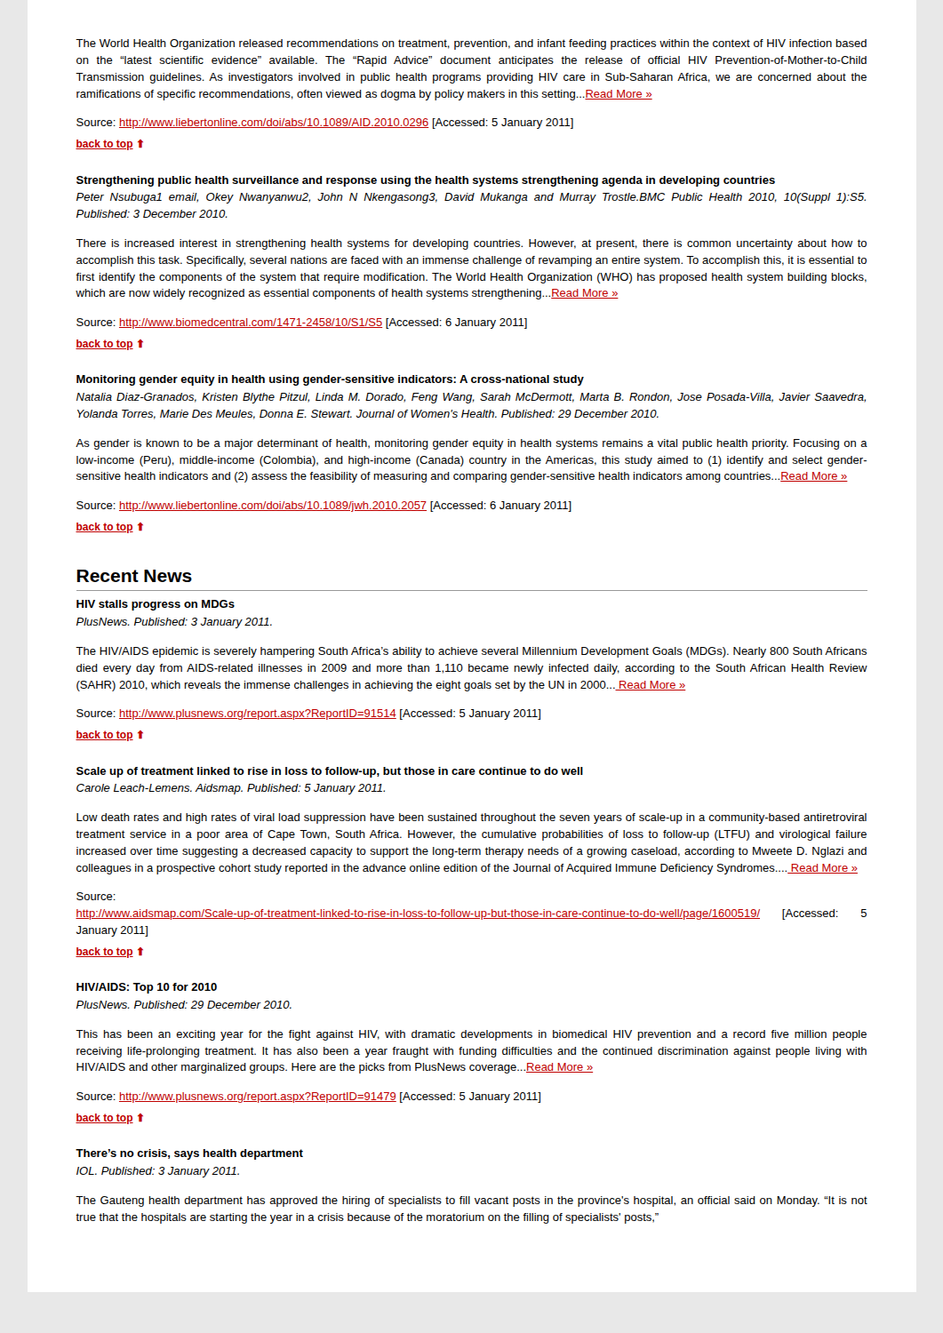The World Health Organization released recommendations on treatment, prevention, and infant feeding practices within the context of HIV infection based on the “latest scientific evidence” available. The “Rapid Advice” document anticipates the release of official HIV Prevention-of-Mother-to-Child Transmission guidelines. As investigators involved in public health programs providing HIV care in Sub-Saharan Africa, we are concerned about the ramifications of specific recommendations, often viewed as dogma by policy makers in this setting...Read More »
Source: http://www.liebertonline.com/doi/abs/10.1089/AID.2010.0296 [Accessed: 5 January 2011]
back to top ⬆
Strengthening public health surveillance and response using the health systems strengthening agenda in developing countries
Peter Nsubuga1 email, Okey Nwanyanwu2, John N Nkengasong3, David Mukanga and Murray Trostle.BMC Public Health 2010, 10(Suppl 1):S5. Published: 3 December 2010.
There is increased interest in strengthening health systems for developing countries. However, at present, there is common uncertainty about how to accomplish this task. Specifically, several nations are faced with an immense challenge of revamping an entire system. To accomplish this, it is essential to first identify the components of the system that require modification. The World Health Organization (WHO) has proposed health system building blocks, which are now widely recognized as essential components of health systems strengthening...Read More »
Source: http://www.biomedcentral.com/1471-2458/10/S1/S5 [Accessed: 6 January 2011]
back to top ⬆
Monitoring gender equity in health using gender-sensitive indicators: A cross-national study
Natalia Diaz-Granados, Kristen Blythe Pitzul, Linda M. Dorado, Feng Wang, Sarah McDermott, Marta B. Rondon, Jose Posada-Villa, Javier Saavedra, Yolanda Torres, Marie Des Meules, Donna E. Stewart. Journal of Women's Health. Published: 29 December 2010.
As gender is known to be a major determinant of health, monitoring gender equity in health systems remains a vital public health priority. Focusing on a low-income (Peru), middle-income (Colombia), and high-income (Canada) country in the Americas, this study aimed to (1) identify and select gender-sensitive health indicators and (2) assess the feasibility of measuring and comparing gender-sensitive health indicators among countries...Read More »
Source: http://www.liebertonline.com/doi/abs/10.1089/jwh.2010.2057 [Accessed: 6 January 2011]
back to top ⬆
Recent News
HIV stalls progress on MDGs
PlusNews. Published: 3 January 2011.
The HIV/AIDS epidemic is severely hampering South Africa’s ability to achieve several Millennium Development Goals (MDGs). Nearly 800 South Africans died every day from AIDS-related illnesses in 2009 and more than 1,110 became newly infected daily, according to the South African Health Review (SAHR) 2010, which reveals the immense challenges in achieving the eight goals set by the UN in 2000... Read More »
Source: http://www.plusnews.org/report.aspx?ReportID=91514 [Accessed: 5 January 2011]
back to top ⬆
Scale up of treatment linked to rise in loss to follow-up, but those in care continue to do well
Carole Leach-Lemens. Aidsmap. Published: 5 January 2011.
Low death rates and high rates of viral load suppression have been sustained throughout the seven years of scale-up in a community-based antiretroviral treatment service in a poor area of Cape Town, South Africa. However, the cumulative probabilities of loss to follow-up (LTFU) and virological failure increased over time suggesting a decreased capacity to support the long-term therapy needs of a growing caseload, according to Mweete D. Nglazi and colleagues in a prospective cohort study reported in the advance online edition of the Journal of Acquired Immune Deficiency Syndromes.... Read More »
Source:
http://www.aidsmap.com/Scale-up-of-treatment-linked-to-rise-in-loss-to-follow-up-but-those-in-care-continue-to-do-well/page/1600519/ [Accessed: 5 January 2011]
back to top ⬆
HIV/AIDS: Top 10 for 2010
PlusNews. Published: 29 December 2010.
This has been an exciting year for the fight against HIV, with dramatic developments in biomedical HIV prevention and a record five million people receiving life-prolonging treatment. It has also been a year fraught with funding difficulties and the continued discrimination against people living with HIV/AIDS and other marginalized groups. Here are the picks from PlusNews coverage...Read More »
Source: http://www.plusnews.org/report.aspx?ReportID=91479 [Accessed: 5 January 2011]
back to top ⬆
There’s no crisis, says health department
IOL. Published: 3 January 2011.
The Gauteng health department has approved the hiring of specialists to fill vacant posts in the province's hospital, an official said on Monday. “It is not true that the hospitals are starting the year in a crisis because of the moratorium on the filling of specialists' posts,”